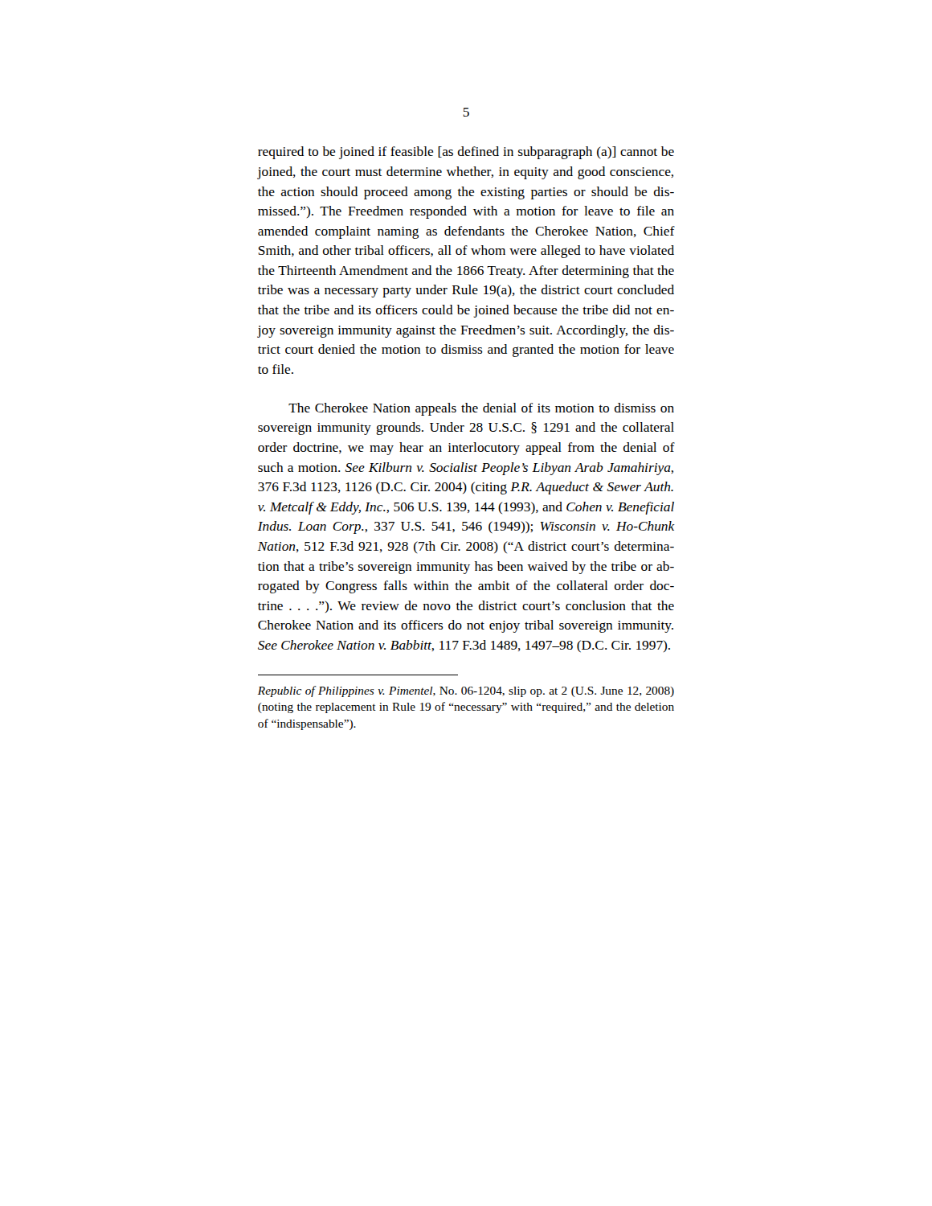5
required to be joined if feasible [as defined in subparagraph (a)] cannot be joined, the court must determine whether, in equity and good conscience, the action should proceed among the existing parties or should be dismissed.”). The Freedmen responded with a motion for leave to file an amended complaint naming as defendants the Cherokee Nation, Chief Smith, and other tribal officers, all of whom were alleged to have violated the Thirteenth Amendment and the 1866 Treaty. After determining that the tribe was a necessary party under Rule 19(a), the district court concluded that the tribe and its officers could be joined because the tribe did not enjoy sovereign immunity against the Freedmen’s suit. Accordingly, the district court denied the motion to dismiss and granted the motion for leave to file.
The Cherokee Nation appeals the denial of its motion to dismiss on sovereign immunity grounds. Under 28 U.S.C. § 1291 and the collateral order doctrine, we may hear an interlocutory appeal from the denial of such a motion. See Kilburn v. Socialist People’s Libyan Arab Jamahiriya, 376 F.3d 1123, 1126 (D.C. Cir. 2004) (citing P.R. Aqueduct & Sewer Auth. v. Metcalf & Eddy, Inc., 506 U.S. 139, 144 (1993), and Cohen v. Beneficial Indus. Loan Corp., 337 U.S. 541, 546 (1949)); Wisconsin v. Ho-Chunk Nation, 512 F.3d 921, 928 (7th Cir. 2008) (“A district court’s determination that a tribe’s sovereign immunity has been waived by the tribe or abrogated by Congress falls within the ambit of the collateral order doctrine . . . .”). We review de novo the district court’s conclusion that the Cherokee Nation and its officers do not enjoy tribal sovereign immunity. See Cherokee Nation v. Babbitt, 117 F.3d 1489, 1497–98 (D.C. Cir. 1997).
Republic of Philippines v. Pimentel, No. 06-1204, slip op. at 2 (U.S. June 12, 2008) (noting the replacement in Rule 19 of “necessary” with “required,” and the deletion of “indispensable”).